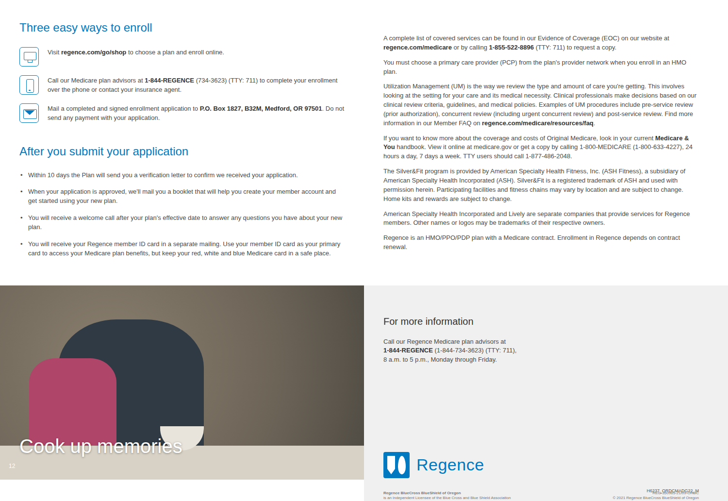Three easy ways to enroll
Visit regence.com/go/shop to choose a plan and enroll online.
Call our Medicare plan advisors at 1-844-REGENCE (734-3623) (TTY: 711) to complete your enrollment over the phone or contact your insurance agent.
Mail a completed and signed enrollment application to P.O. Box 1827, B32M, Medford, OR 97501. Do not send any payment with your application.
After you submit your application
Within 10 days the Plan will send you a verification letter to confirm we received your application.
When your application is approved, we'll mail you a booklet that will help you create your member account and get started using your new plan.
You will receive a welcome call after your plan's effective date to answer any questions you have about your new plan.
You will receive your Regence member ID card in a separate mailing. Use your member ID card as your primary card to access your Medicare plan benefits, but keep your red, white and blue Medicare card in a safe place.
A complete list of covered services can be found in our Evidence of Coverage (EOC) on our website at regence.com/medicare or by calling 1-855-522-8896 (TTY: 711) to request a copy.
You must choose a primary care provider (PCP) from the plan's provider network when you enroll in an HMO plan.
Utilization Management (UM) is the way we review the type and amount of care you're getting. This involves looking at the setting for your care and its medical necessity. Clinical professionals make decisions based on our clinical review criteria, guidelines, and medical policies. Examples of UM procedures include pre-service review (prior authorization), concurrent review (including urgent concurrent review) and post-service review. Find more information in our Member FAQ on regence.com/medicare/resources/faq.
If you want to know more about the coverage and costs of Original Medicare, look in your current Medicare & You handbook. View it online at medicare.gov or get a copy by calling 1-800-MEDICARE (1-800-633-4227), 24 hours a day, 7 days a week. TTY users should call 1-877-486-2048.
The Silver&Fit program is provided by American Specialty Health Fitness, Inc. (ASH Fitness), a subsidiary of American Specialty Health Incorporated (ASH). Silver&Fit is a registered trademark of ASH and used with permission herein. Participating facilities and fitness chains may vary by location and are subject to change. Home kits and rewards are subject to change.
American Specialty Health Incorporated and Lively are separate companies that provide services for Regence members. Other names or logos may be trademarks of their respective owners.
Regence is an HMO/PPO/PDP plan with a Medicare contract. Enrollment in Regence depends on contract renewal.
Cook up memories
12
For more information
Call our Regence Medicare plan advisors at
1-844-REGENCE (1-844-734-3623) (TTY: 711),
8 a.m. to 5 p.m., Monday through Friday.
Regence
Regence BlueCross BlueShield of Oregon
is an Independent Licensee of the Blue Cross and Blue Shield Association
REG-350965-21/09-ORDC
© 2021 Regence BlueCross BlueShield of Oregon
H6237_ORDCMADG22_M